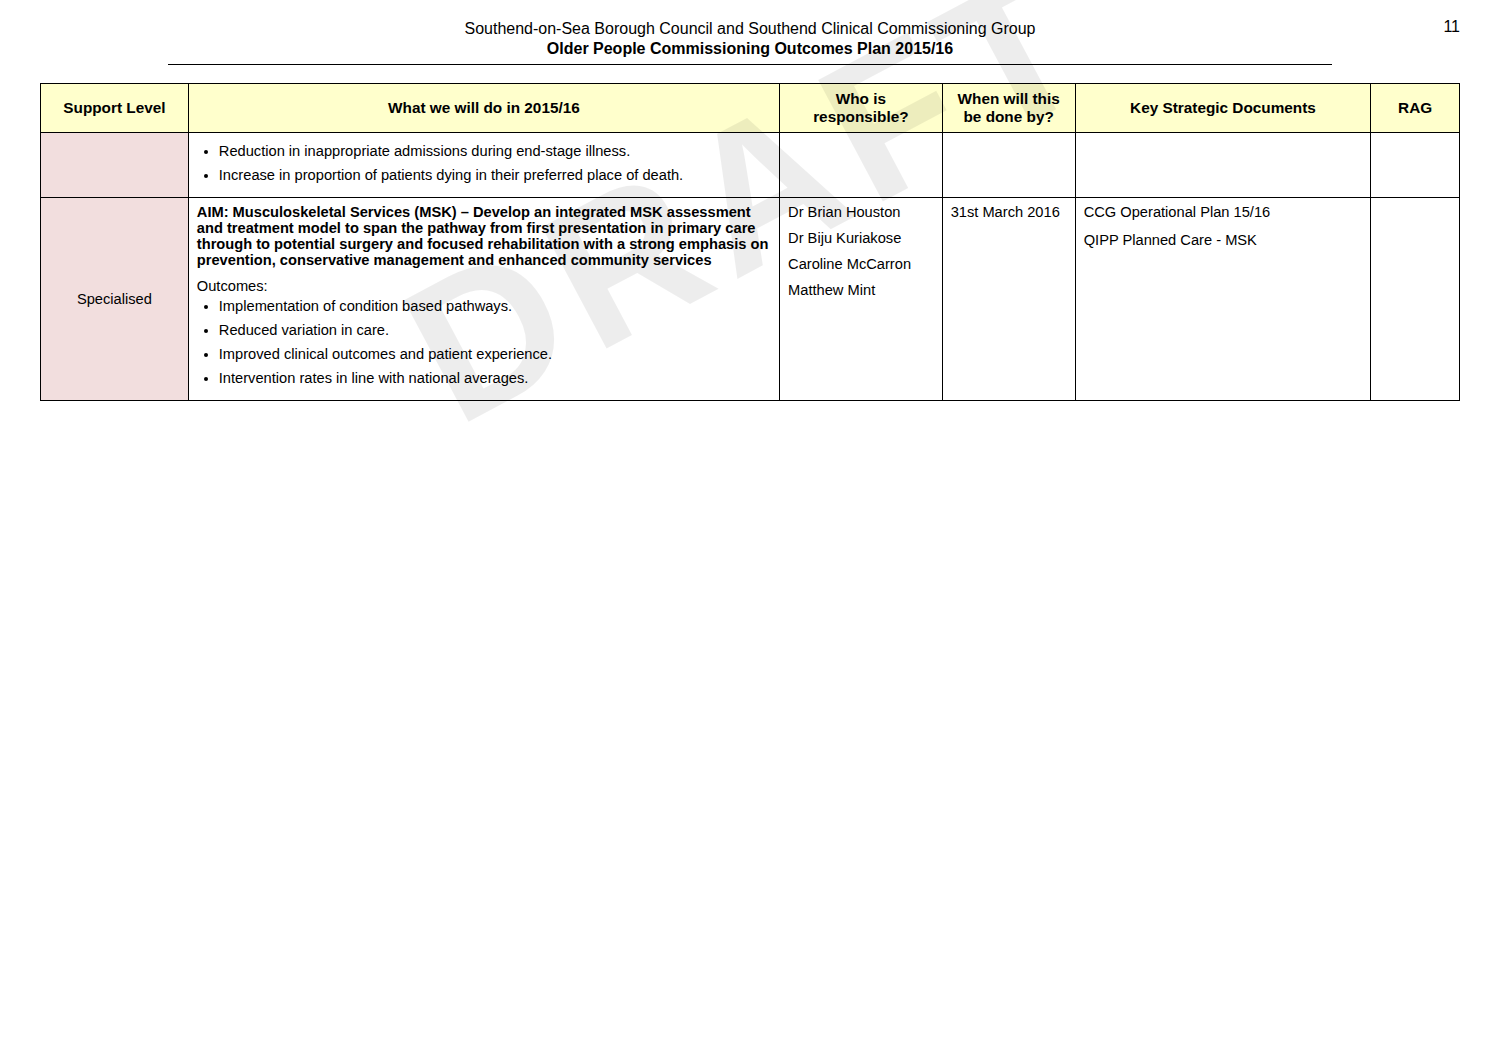11
Southend-on-Sea Borough Council and Southend Clinical Commissioning Group
Older People Commissioning Outcomes Plan 2015/16
DRAFT
| Support Level | What we will do in 2015/16 | Who is responsible? | When will this be done by? | Key Strategic Documents | RAG |
| --- | --- | --- | --- | --- | --- |
| | Reduction in inappropriate admissions during end-stage illness. Increase in proportion of patients dying in their preferred place of death. | | | | |
| Specialised | AIM: Musculoskeletal Services (MSK) – Develop an integrated MSK assessment and treatment model to span the pathway from first presentation in primary care through to potential surgery and focused rehabilitation with a strong emphasis on prevention, conservative management and enhanced community services Outcomes: Implementation of condition based pathways. Reduced variation in care. Improved clinical outcomes and patient experience. Intervention rates in line with national averages. | Dr Brian Houston Dr Biju Kuriakose Caroline McCarron Matthew Mint | 31st March 2016 | CCG Operational Plan 15/16 QIPP Planned Care - MSK | |